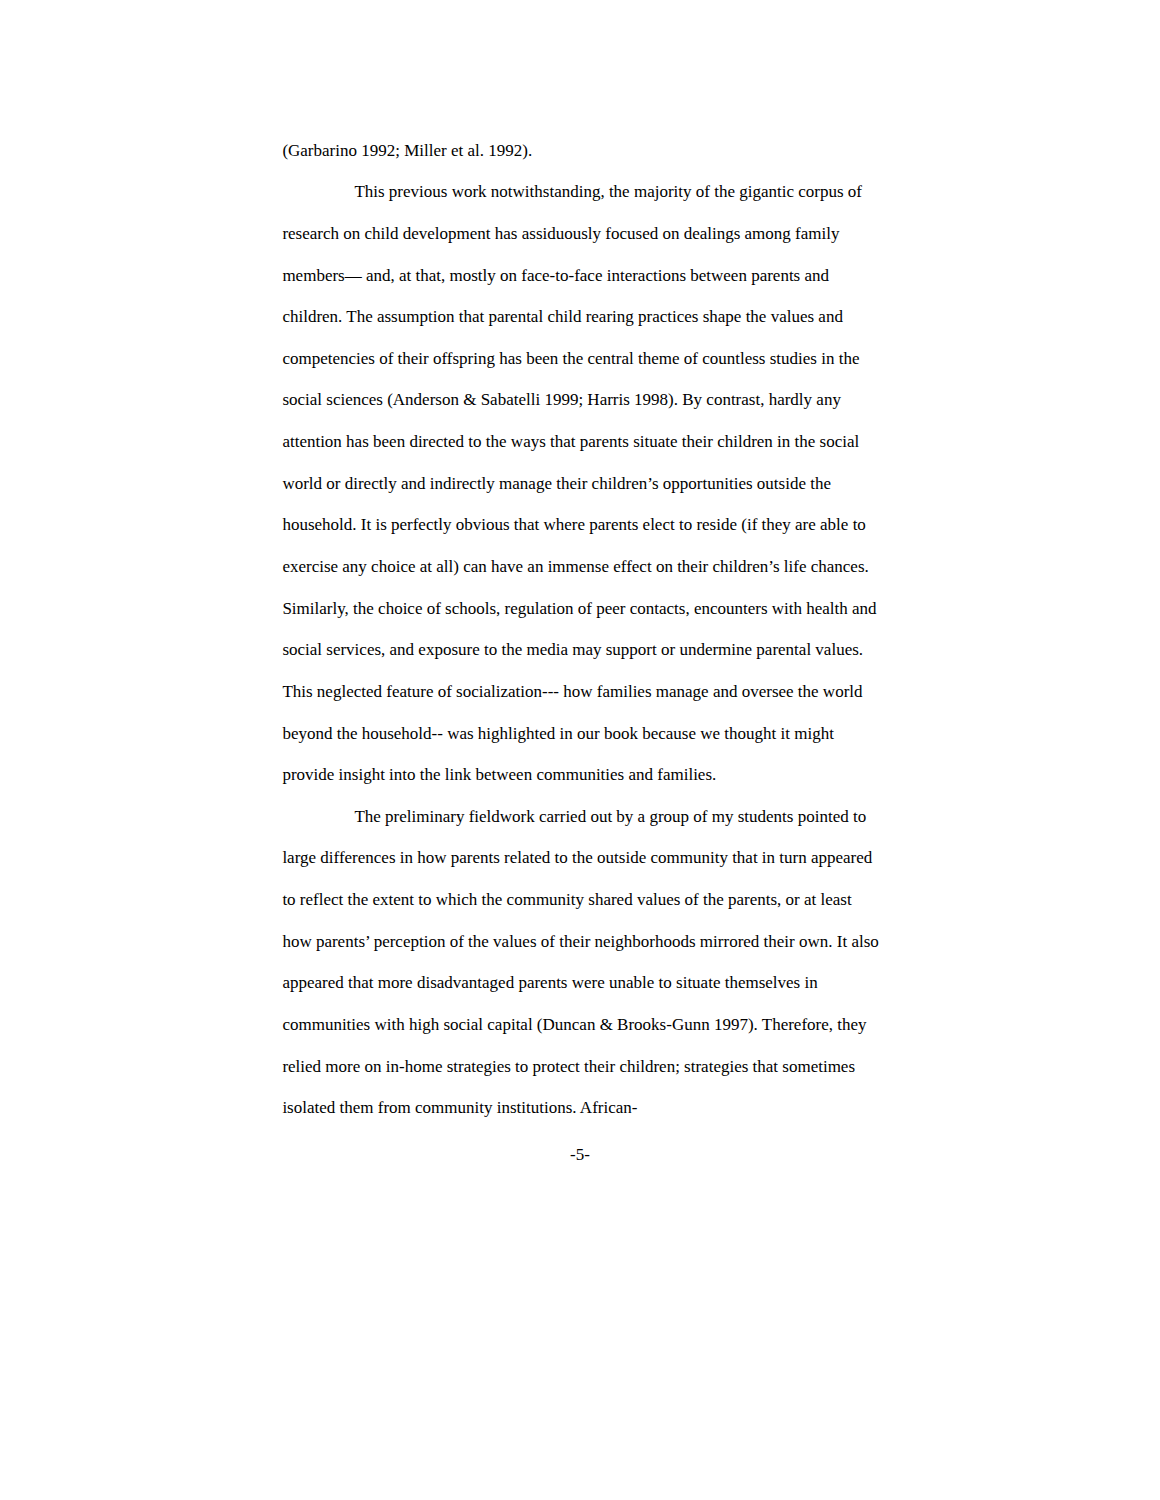(Garbarino 1992; Miller et al. 1992).
This previous work notwithstanding, the majority of the gigantic corpus of research on child development has assiduously focused on dealings among family members— and, at that, mostly on face-to-face interactions between parents and children. The assumption that parental child rearing practices shape the values and competencies of their offspring has been the central theme of countless studies in the social sciences (Anderson & Sabatelli 1999; Harris 1998). By contrast, hardly any attention has been directed to the ways that parents situate their children in the social world or directly and indirectly manage their children’s opportunities outside the household. It is perfectly obvious that where parents elect to reside (if they are able to exercise any choice at all) can have an immense effect on their children’s life chances. Similarly, the choice of schools, regulation of peer contacts, encounters with health and social services, and exposure to the media may support or undermine parental values. This neglected feature of socialization--- how families manage and oversee the world beyond the household-- was highlighted in our book because we thought it might provide insight into the link between communities and families.
The preliminary fieldwork carried out by a group of my students pointed to large differences in how parents related to the outside community that in turn appeared to reflect the extent to which the community shared values of the parents, or at least how parents’ perception of the values of their neighborhoods mirrored their own. It also appeared that more disadvantaged parents were unable to situate themselves in communities with high social capital (Duncan & Brooks-Gunn 1997). Therefore, they relied more on in-home strategies to protect their children; strategies that sometimes isolated them from community institutions. African-
-5-